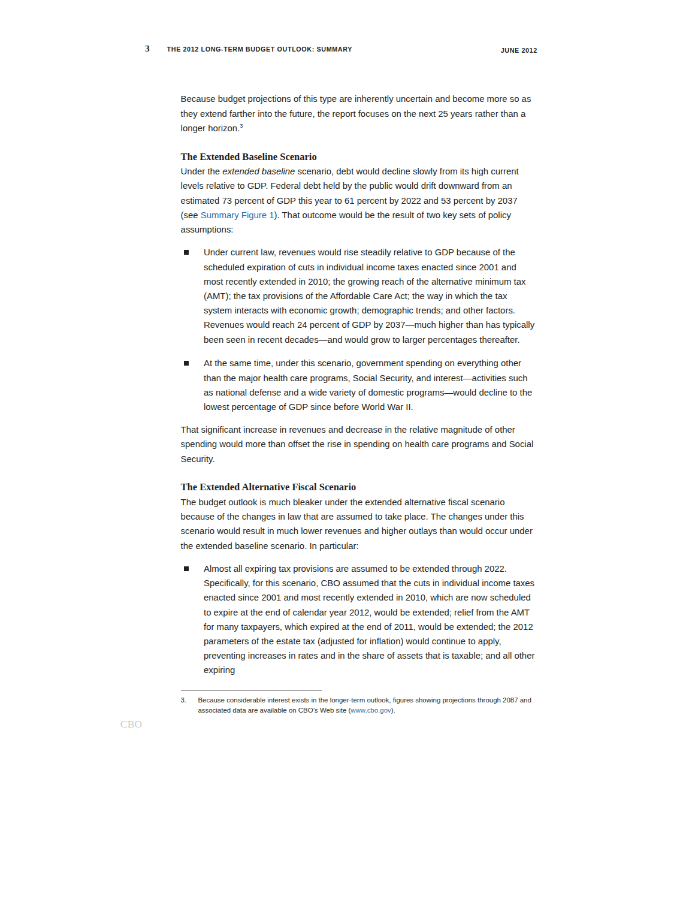3 The 2012 Long-Term Budget Outlook: Summary June 2012
Because budget projections of this type are inherently uncertain and become more so as they extend farther into the future, the report focuses on the next 25 years rather than a longer horizon.3
The Extended Baseline Scenario
Under the extended baseline scenario, debt would decline slowly from its high current levels relative to GDP. Federal debt held by the public would drift downward from an estimated 73 percent of GDP this year to 61 percent by 2022 and 53 percent by 2037 (see Summary Figure 1). That outcome would be the result of two key sets of policy assumptions:
Under current law, revenues would rise steadily relative to GDP because of the scheduled expiration of cuts in individual income taxes enacted since 2001 and most recently extended in 2010; the growing reach of the alternative minimum tax (AMT); the tax provisions of the Affordable Care Act; the way in which the tax system interacts with economic growth; demographic trends; and other factors. Revenues would reach 24 percent of GDP by 2037—much higher than has typically been seen in recent decades—and would grow to larger percentages thereafter.
At the same time, under this scenario, government spending on everything other than the major health care programs, Social Security, and interest—activities such as national defense and a wide variety of domestic programs—would decline to the lowest percentage of GDP since before World War II.
That significant increase in revenues and decrease in the relative magnitude of other spending would more than offset the rise in spending on health care programs and Social Security.
The Extended Alternative Fiscal Scenario
The budget outlook is much bleaker under the extended alternative fiscal scenario because of the changes in law that are assumed to take place. The changes under this scenario would result in much lower revenues and higher outlays than would occur under the extended baseline scenario. In particular:
Almost all expiring tax provisions are assumed to be extended through 2022. Specifically, for this scenario, CBO assumed that the cuts in individual income taxes enacted since 2001 and most recently extended in 2010, which are now scheduled to expire at the end of calendar year 2012, would be extended; relief from the AMT for many taxpayers, which expired at the end of 2011, would be extended; the 2012 parameters of the estate tax (adjusted for inflation) would continue to apply, preventing increases in rates and in the share of assets that is taxable; and all other expiring
3. Because considerable interest exists in the longer-term outlook, figures showing projections through 2087 and associated data are available on CBO’s Web site (www.cbo.gov).
CBO